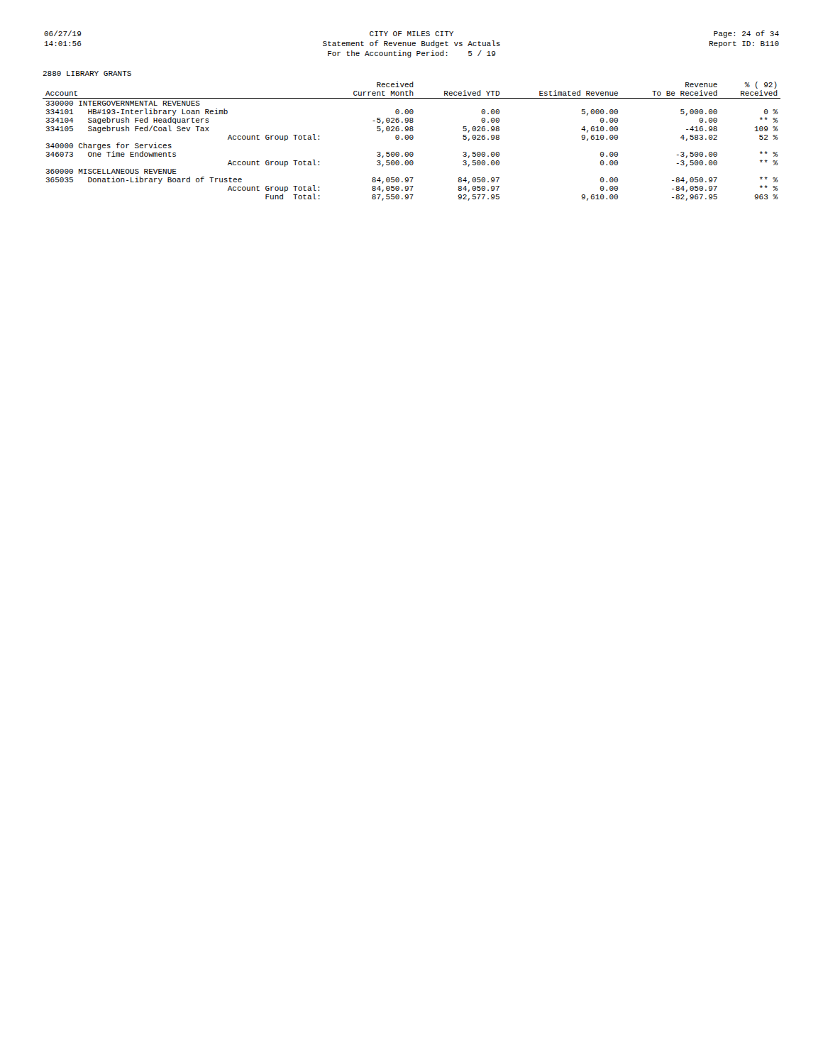| 06/27/19 | CITY OF MILES CITY | Page: 24 of 34 |
| 14:01:56 | Statement of Revenue Budget vs Actuals | Report ID: B110 |
| | For the Accounting Period: 5 / 19 | |
2880 LIBRARY GRANTS
| | Received | | | Revenue | % ( 92) |
| --- | --- | --- | --- | --- | --- |
| Account | Current Month | Received YTD | Estimated Revenue | To Be Received | Received |
| 330000 INTERGOVERNMENTAL REVENUES |
| 334101 HB#193-Interlibrary Loan Reimb | 0.00 | 0.00 | 5,000.00 | 5,000.00 | 0 % |
| 334104 Sagebrush Fed Headquarters | -5,026.98 | 0.00 | 0.00 | 0.00 | ** % |
| 334105 Sagebrush Fed/Coal Sev Tax | 5,026.98 | 5,026.98 | 4,610.00 | -416.98 | 109 % |
| Account Group Total: | 0.00 | 5,026.98 | 9,610.00 | 4,583.02 | 52 % |
| 340000 Charges for Services |
| 346073 One Time Endowments | 3,500.00 | 3,500.00 | 0.00 | -3,500.00 | ** % |
| Account Group Total: | 3,500.00 | 3,500.00 | 0.00 | -3,500.00 | ** % |
| 360000 MISCELLANEOUS REVENUE |
| 365035 Donation-Library Board of Trustee | 84,050.97 | 84,050.97 | 0.00 | -84,050.97 | ** % |
| Account Group Total: | 84,050.97 | 84,050.97 | 0.00 | -84,050.97 | ** % |
| Fund Total: | 87,550.97 | 92,577.95 | 9,610.00 | -82,967.95 | 963 % |